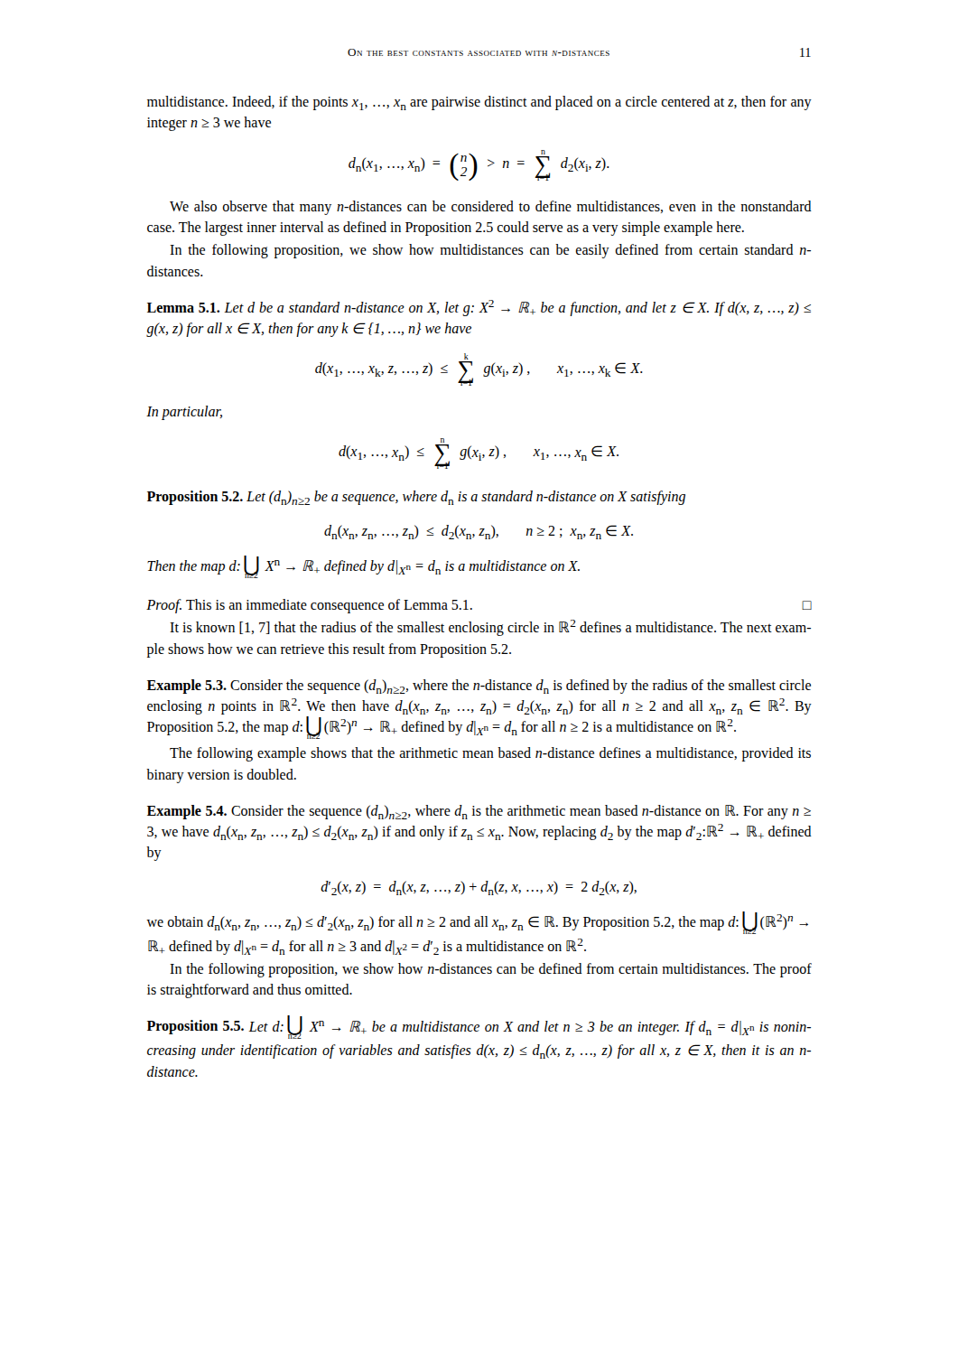On the best constants associated with n-distances 11
multidistance. Indeed, if the points x1, …, xn are pairwise distinct and placed on a circle centered at z, then for any integer n ≥ 3 we have
dn(x1, …, xn) = (n
2) > n = n∑i=1 d2(xi, z).
We also observe that many n-distances can be considered to define multidistances, even in the nonstandard case. The largest inner interval as defined in Proposition 2.5 could serve as a very simple example here.
In the following proposition, we show how multidistances can be easily defined from certain standard n-distances.
Lemma 5.1. Let d be a standard n-distance on X, let g: X2 → ℝ+ be a function, and let z ∈ X. If d(x, z, …, z) ≤ g(x, z) for all x ∈ X, then for any k ∈ {1, …, n} we have
d(x1, …, xk, z, …, z) ≤ k∑i=1 g(xi, z) , x1, …, xk ∈ X.
In particular,
d(x1, …, xn) ≤ n∑i=1 g(xi, z) , x1, …, xn ∈ X.
Proposition 5.2. Let (dn)n≥2 be a sequence, where dn is a standard n-distance on X satisfying
dn(xn, zn, …, zn) ≤ d2(xn, zn), n ≥ 2 ; xn, zn ∈ X.
Then the map d:⋃n≥2 Xn → ℝ+ defined by d|Xn = dn is a multidistance on X.
Proof. This is an immediate consequence of Lemma 5.1. □
It is known [1, 7] that the radius of the smallest enclosing circle in ℝ2 defines a multidistance. The next example shows how we can retrieve this result from Proposition 5.2.
Example 5.3. Consider the sequence (dn)n≥2, where the n-distance dn is defined by the radius of the smallest circle enclosing n points in ℝ2. We then have dn(xn, zn, …, zn) = d2(xn, zn) for all n ≥ 2 and all xn, zn ∈ ℝ2. By Proposition 5.2, the map d:⋃n≥2(ℝ2)n → ℝ+ defined by d|Xn = dn for all n ≥ 2 is a multidistance on ℝ2.
The following example shows that the arithmetic mean based n-distance defines a multidistance, provided its binary version is doubled.
Example 5.4. Consider the sequence (dn)n≥2, where dn is the arithmetic mean based n-distance on ℝ. For any n ≥ 3, we have dn(xn, zn, …, zn) ≤ d2(xn, zn) if and only if zn ≤ xn. Now, replacing d2 by the map d′2:ℝ2 → ℝ+ defined by
d′2(x, z) = dn(x, z, …, z) + dn(z, x, …, x) = 2 d2(x, z),
we obtain dn(xn, zn, …, zn) ≤ d′2(xn, zn) for all n ≥ 2 and all xn, zn ∈ ℝ. By Proposition 5.2, the map d:⋃n≥2(ℝ2)n → ℝ+ defined by d|Xn = dn for all n ≥ 3 and d|X2 = d′2 is a multidistance on ℝ2.
In the following proposition, we show how n-distances can be defined from certain multidistances. The proof is straightforward and thus omitted.
Proposition 5.5. Let d:⋃n≥2 Xn → ℝ+ be a multidistance on X and let n ≥ 3 be an integer. If dn = d|Xn is nonincreasing under identification of variables and satisfies d(x, z) ≤ dn(x, z, …, z) for all x, z ∈ X, then it is an n-distance.